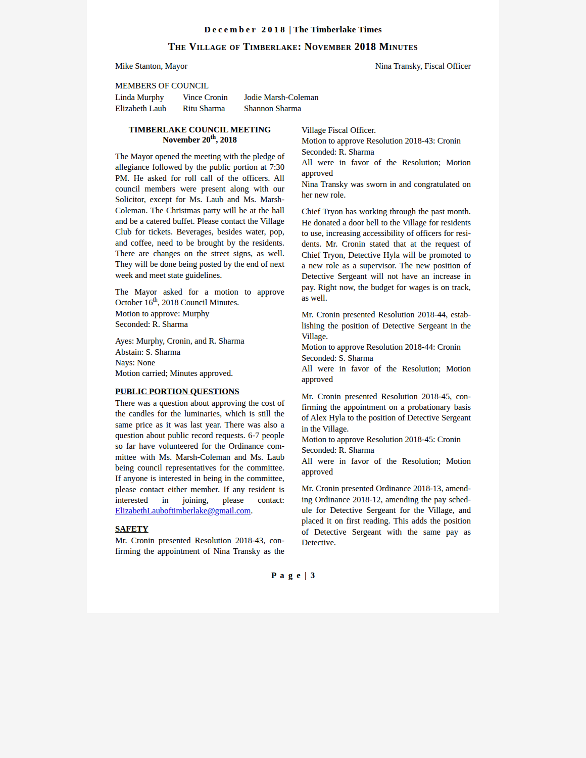December 2018 | The Timberlake Times
The Village of Timberlake: November 2018 Minutes
Mike Stanton, Mayor Nina Transky, Fiscal Officer
MEMBERS OF COUNCIL
| Linda Murphy | Vince Cronin | Jodie Marsh-Coleman |
| Elizabeth Laub | Ritu Sharma | Shannon Sharma |
TIMBERLAKE COUNCIL MEETINGNovember 20th, 2018
The Mayor opened the meeting with the pledge of allegiance followed by the public portion at 7:30 PM. He asked for roll call of the officers. All council members were present along with our Solicitor, except for Ms. Laub and Ms. Marsh-Coleman. The Christmas party will be at the hall and be a catered buffet. Please contact the Village Club for tickets. Beverages, besides water, pop, and coffee, need to be brought by the residents. There are changes on the street signs, as well. They will be done being posted by the end of next week and meet state guidelines.
The Mayor asked for a motion to approve October 16th, 2018 Council Minutes.
Motion to approve: Murphy
Seconded: R. Sharma
Ayes: Murphy, Cronin, and R. Sharma
Abstain: S. Sharma
Nays: None
Motion carried; Minutes approved.
PUBLIC PORTION QUESTIONS
There was a question about approving the cost of the candles for the luminaries, which is still the same price as it was last year. There was also a question about public record requests. 6-7 people so far have volunteered for the Ordinance committee with Ms. Marsh-Coleman and Ms. Laub being council representatives for the committee. If anyone is interested in being in the committee, please contact either member. If any resident is interested in joining, please contact: ElizabethLauboftimberlake@gmail.com.
SAFETY
Mr. Cronin presented Resolution 2018-43, confirming the appointment of Nina Transky as the Village Fiscal Officer.
Motion to approve Resolution 2018-43: Cronin
Seconded: R. Sharma
All were in favor of the Resolution; Motion approved
Nina Transky was sworn in and congratulated on her new role.
Chief Tryon has working through the past month. He donated a door bell to the Village for residents to use, increasing accessibility of officers for residents. Mr. Cronin stated that at the request of Chief Tryon, Detective Hyla will be promoted to a new role as a supervisor. The new position of Detective Sergeant will not have an increase in pay. Right now, the budget for wages is on track, as well.
Mr. Cronin presented Resolution 2018-44, establishing the position of Detective Sergeant in the Village.
Motion to approve Resolution 2018-44: Cronin
Seconded: S. Sharma
All were in favor of the Resolution; Motion approved
Mr. Cronin presented Resolution 2018-45, confirming the appointment on a probationary basis of Alex Hyla to the position of Detective Sergeant in the Village.
Motion to approve Resolution 2018-45: Cronin
Seconded: R. Sharma
All were in favor of the Resolution; Motion approved
Mr. Cronin presented Ordinance 2018-13, amending Ordinance 2018-12, amending the pay schedule for Detective Sergeant for the Village, and placed it on first reading. This adds the position of Detective Sergeant with the same pay as Detective.
P a g e | 3